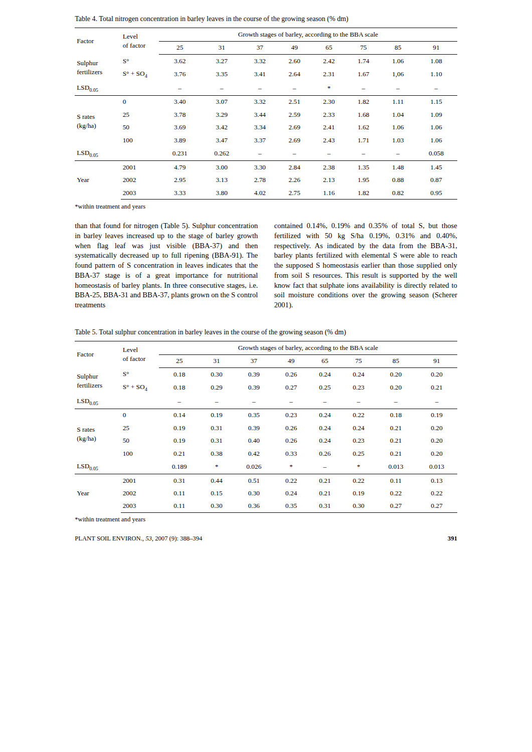Table 4. Total nitrogen concentration in barley leaves in the course of the growing season (% dm)
| Factor | Level of factor | Growth stages of barley, according to the BBA scale |
| --- | --- | --- |
| 25 | 31 | 37 | 49 | 65 | 75 | 85 | 91 |
| Sulphur fertilizers | S° | 3.62 | 3.27 | 3.32 | 2.60 | 2.42 | 1.74 | 1.06 | 1.08 |
| S° + SO 4 | 3.76 | 3.35 | 3.41 | 2.64 | 2.31 | 1.67 | 1,06 | 1.10 |
| LSD 0.05 | | – | – | – | – | * | – | – | – |
| S rates (kg/ha) | 0 | 3.40 | 3.07 | 3.32 | 2.51 | 2.30 | 1.82 | 1.11 | 1.15 |
| 25 | 3.78 | 3.29 | 3.44 | 2.59 | 2.33 | 1.68 | 1.04 | 1.09 |
| 50 | 3.69 | 3.42 | 3.34 | 2.69 | 2.41 | 1.62 | 1.06 | 1.06 |
| 100 | 3.89 | 3.47 | 3.37 | 2.69 | 2.43 | 1.71 | 1.03 | 1.06 |
| LSD 0.05 | | 0.231 | 0.262 | – | – | – | – | – | 0.058 |
| Year | 2001 | 4.79 | 3.00 | 3.30 | 2.84 | 2.38 | 1.35 | 1.48 | 1.45 |
| 2002 | 2.95 | 3.13 | 2.78 | 2.26 | 2.13 | 1.95 | 0.88 | 0.87 |
| 2003 | 3.33 | 3.80 | 4.02 | 2.75 | 1.16 | 1.82 | 0.82 | 0.95 |
*within treatment and years
than that found for nitrogen (Table 5). Sulphur concentration in barley leaves increased up to the stage of barley growth when flag leaf was just visible (BBA-37) and then systematically decreased up to full ripening (BBA-91). The found pattern of S concentration in leaves indicates that the BBA-37 stage is of a great importance for nutritional homeostasis of barley plants. In three consecutive stages, i.e. BBA-25, BBA-31 and BBA-37, plants grown on the S control treatments
contained 0.14%, 0.19% and 0.35% of total S, but those fertilized with 50 kg S/ha 0.19%, 0.31% and 0.40%, respectively. As indicated by the data from the BBA-31, barley plants fertilized with elemental S were able to reach the supposed S homeostasis earlier than those supplied only from soil S resources. This result is supported by the well know fact that sulphate ions availability is directly related to soil moisture conditions over the growing season (Scherer 2001).
Table 5. Total sulphur concentration in barley leaves in the course of the growing season (% dm)
| Factor | Level of factor | Growth stages of barley, according to the BBA scale |
| --- | --- | --- |
| 25 | 31 | 37 | 49 | 65 | 75 | 85 | 91 |
| Sulphur fertilizers | S° | 0.18 | 0.30 | 0.39 | 0.26 | 0.24 | 0.24 | 0.20 | 0.20 |
| S° + SO 4 | 0.18 | 0.29 | 0.39 | 0.27 | 0.25 | 0.23 | 0.20 | 0.21 |
| LSD 0.05 | | – | – | – | – | – | – | – | – |
| S rates (kg/ha) | 0 | 0.14 | 0.19 | 0.35 | 0.23 | 0.24 | 0.22 | 0.18 | 0.19 |
| 25 | 0.19 | 0.31 | 0.39 | 0.26 | 0.24 | 0.24 | 0.21 | 0.20 |
| 50 | 0.19 | 0.31 | 0.40 | 0.26 | 0.24 | 0.23 | 0.21 | 0.20 |
| 100 | 0.21 | 0.38 | 0.42 | 0.33 | 0.26 | 0.25 | 0.21 | 0.20 |
| LSD 0.05 | | 0.189 | * | 0.026 | * | – | * | 0.013 | 0.013 |
| Year | 2001 | 0.31 | 0.44 | 0.51 | 0.22 | 0.21 | 0.22 | 0.11 | 0.13 |
| 2002 | 0.11 | 0.15 | 0.30 | 0.24 | 0.21 | 0.19 | 0.22 | 0.22 |
| 2003 | 0.11 | 0.30 | 0.36 | 0.35 | 0.31 | 0.30 | 0.27 | 0.27 |
*within treatment and years
PLANT SOIL ENVIRON., 53, 2007 (9): 388–394 391